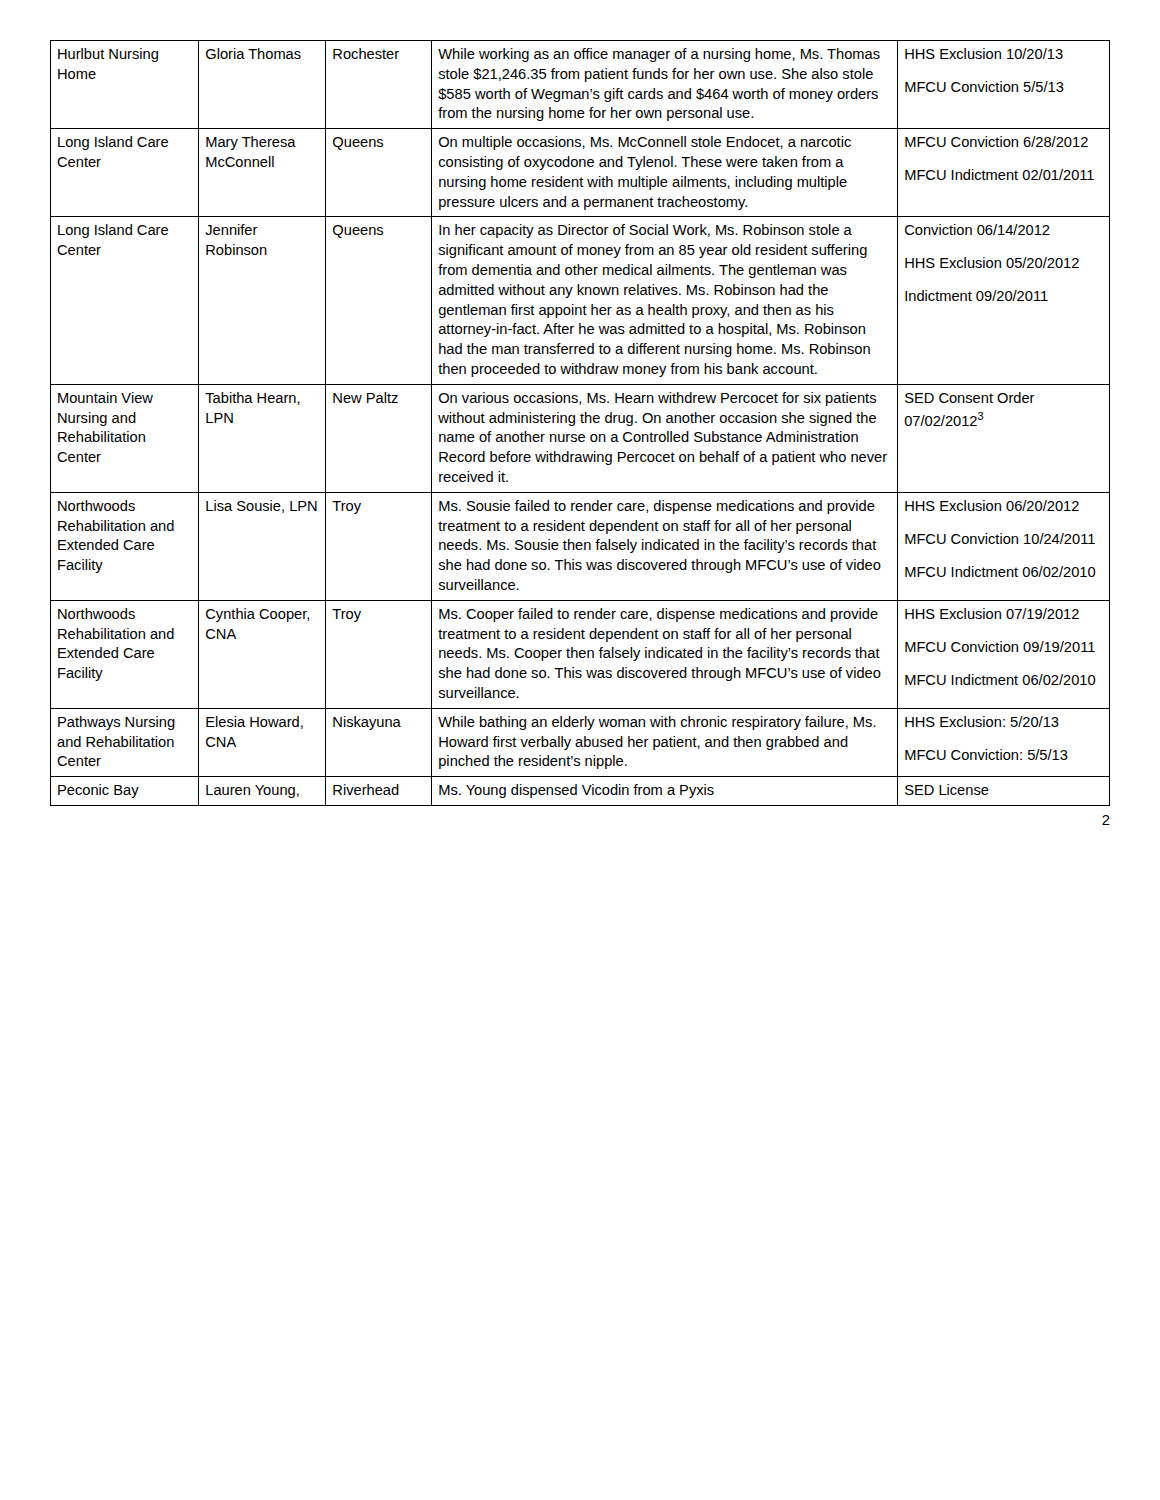| Hurlbut Nursing Home | Gloria Thomas | Rochester | While working as an office manager of a nursing home, Ms. Thomas stole $21,246.35 from patient funds for her own use. She also stole $585 worth of Wegman’s gift cards and $464 worth of money orders from the nursing home for her own personal use. | HHS Exclusion 10/20/13 MFCU Conviction 5/5/13 |
| Long Island Care Center | Mary Theresa McConnell | Queens | On multiple occasions, Ms. McConnell stole Endocet, a narcotic consisting of oxycodone and Tylenol. These were taken from a nursing home resident with multiple ailments, including multiple pressure ulcers and a permanent tracheostomy. | MFCU Conviction 6/28/2012 MFCU Indictment 02/01/2011 |
| Long Island Care Center | Jennifer Robinson | Queens | In her capacity as Director of Social Work, Ms. Robinson stole a significant amount of money from an 85 year old resident suffering from dementia and other medical ailments. The gentleman was admitted without any known relatives. Ms. Robinson had the gentleman first appoint her as a health proxy, and then as his attorney-in-fact. After he was admitted to a hospital, Ms. Robinson had the man transferred to a different nursing home. Ms. Robinson then proceeded to withdraw money from his bank account. | Conviction 06/14/2012 HHS Exclusion 05/20/2012 Indictment 09/20/2011 |
| Mountain View Nursing and Rehabilitation Center | Tabitha Hearn, LPN | New Paltz | On various occasions, Ms. Hearn withdrew Percocet for six patients without administering the drug. On another occasion she signed the name of another nurse on a Controlled Substance Administration Record before withdrawing Percocet on behalf of a patient who never received it. | SED Consent Order 07/02/2012 3 |
| Northwoods Rehabilitation and Extended Care Facility | Lisa Sousie, LPN | Troy | Ms. Sousie failed to render care, dispense medications and provide treatment to a resident dependent on staff for all of her personal needs. Ms. Sousie then falsely indicated in the facility’s records that she had done so. This was discovered through MFCU’s use of video surveillance. | HHS Exclusion 06/20/2012 MFCU Conviction 10/24/2011 MFCU Indictment 06/02/2010 |
| Northwoods Rehabilitation and Extended Care Facility | Cynthia Cooper, CNA | Troy | Ms. Cooper failed to render care, dispense medications and provide treatment to a resident dependent on staff for all of her personal needs. Ms. Cooper then falsely indicated in the facility’s records that she had done so. This was discovered through MFCU’s use of video surveillance. | HHS Exclusion 07/19/2012 MFCU Conviction 09/19/2011 MFCU Indictment 06/02/2010 |
| Pathways Nursing and Rehabilitation Center | Elesia Howard, CNA | Niskayuna | While bathing an elderly woman with chronic respiratory failure, Ms. Howard first verbally abused her patient, and then grabbed and pinched the resident’s nipple. | HHS Exclusion: 5/20/13 MFCU Conviction: 5/5/13 |
| Peconic Bay | Lauren Young, | Riverhead | Ms. Young dispensed Vicodin from a Pyxis | SED License |
2